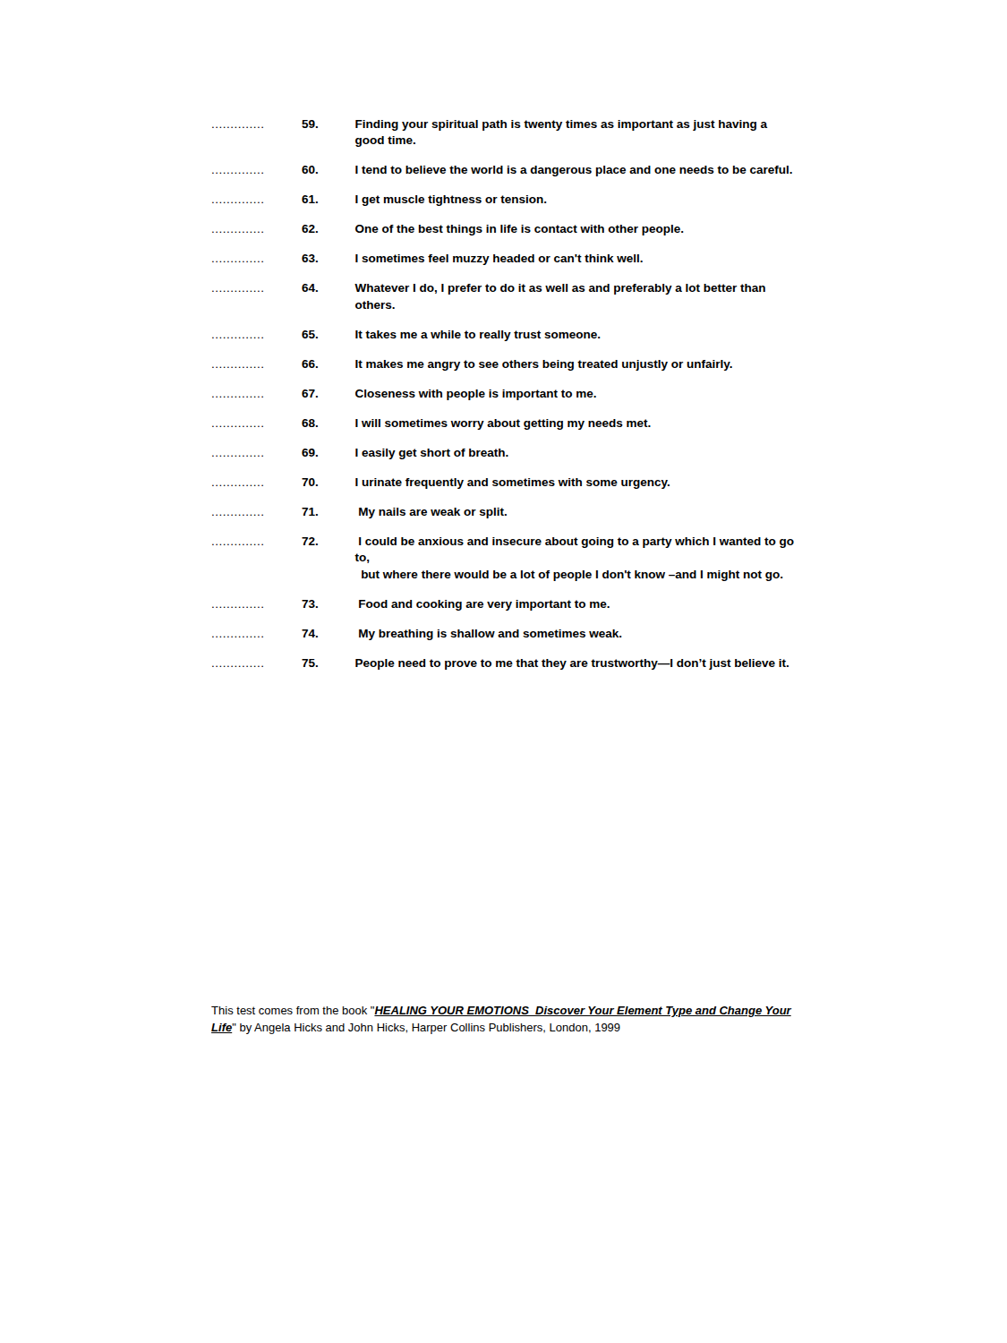| .............. | 59. | Finding your spiritual path is twenty times as important as just having a good time. |
| .............. | 60. | I tend to believe the world is a dangerous place and one needs to be careful. |
| .............. | 61. | I get muscle tightness or tension. |
| .............. | 62. | One of the best things in life is contact with other people. |
| .............. | 63. | I sometimes feel muzzy headed or can't think well. |
| .............. | 64. | Whatever I do, I prefer to do it as well as and preferably a lot better than others. |
| .............. | 65. | It takes me a while to really trust someone. |
| .............. | 66. | It makes me angry to see others being treated unjustly or unfairly. |
| .............. | 67. | Closeness with people is important to me. |
| .............. | 68. | I will sometimes worry about getting my needs met. |
| .............. | 69. | I easily get short of breath. |
| .............. | 70. | I urinate frequently and sometimes with some urgency. |
| .............. | 71. | My nails are weak or split. |
| .............. | 72. | I could be anxious and insecure about going to a party which I wanted to go to, but where there would be a lot of people I don't know –and I might not go. |
| .............. | 73. | Food and cooking are very important to me. |
| .............. | 74. | My breathing is shallow and sometimes weak. |
| .............. | 75. | People need to prove to me that they are trustworthy—I don’t just believe it. |
This test comes from the book "HEALING YOUR EMOTIONS Discover Your Element Type and Change Your Life" by Angela Hicks and John Hicks, Harper Collins Publishers, London, 1999